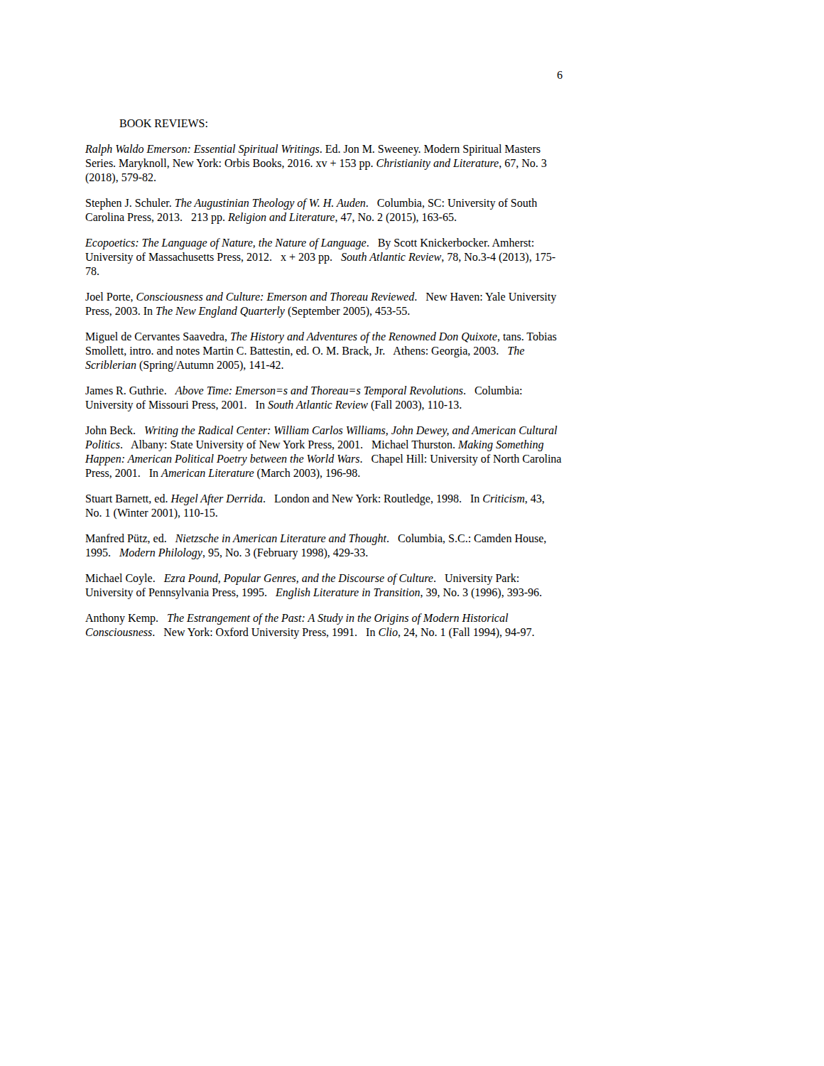6
BOOK REVIEWS:
Ralph Waldo Emerson: Essential Spiritual Writings. Ed. Jon M. Sweeney. Modern Spiritual Masters Series. Maryknoll, New York: Orbis Books, 2016. xv + 153 pp. Christianity and Literature, 67, No. 3 (2018), 579-82.
Stephen J. Schuler. The Augustinian Theology of W. H. Auden. Columbia, SC: University of South Carolina Press, 2013. 213 pp. Religion and Literature, 47, No. 2 (2015), 163-65.
Ecopoetics: The Language of Nature, the Nature of Language. By Scott Knickerbocker. Amherst: University of Massachusetts Press, 2012. x + 203 pp. South Atlantic Review, 78, No.3-4 (2013), 175-78.
Joel Porte, Consciousness and Culture: Emerson and Thoreau Reviewed. New Haven: Yale University Press, 2003. In The New England Quarterly (September 2005), 453-55.
Miguel de Cervantes Saavedra, The History and Adventures of the Renowned Don Quixote, tans. Tobias Smollett, intro. and notes Martin C. Battestin, ed. O. M. Brack, Jr. Athens: Georgia, 2003. The Scriblerian (Spring/Autumn 2005), 141-42.
James R. Guthrie. Above Time: Emerson=s and Thoreau=s Temporal Revolutions. Columbia: University of Missouri Press, 2001. In South Atlantic Review (Fall 2003), 110-13.
John Beck. Writing the Radical Center: William Carlos Williams, John Dewey, and American Cultural Politics. Albany: State University of New York Press, 2001. Michael Thurston. Making Something Happen: American Political Poetry between the World Wars. Chapel Hill: University of North Carolina Press, 2001. In American Literature (March 2003), 196-98.
Stuart Barnett, ed. Hegel After Derrida. London and New York: Routledge, 1998. In Criticism, 43, No. 1 (Winter 2001), 110-15.
Manfred Pütz, ed. Nietzsche in American Literature and Thought. Columbia, S.C.: Camden House, 1995. Modern Philology, 95, No. 3 (February 1998), 429-33.
Michael Coyle. Ezra Pound, Popular Genres, and the Discourse of Culture. University Park: University of Pennsylvania Press, 1995. English Literature in Transition, 39, No. 3 (1996), 393-96.
Anthony Kemp. The Estrangement of the Past: A Study in the Origins of Modern Historical Consciousness. New York: Oxford University Press, 1991. In Clio, 24, No. 1 (Fall 1994), 94-97.